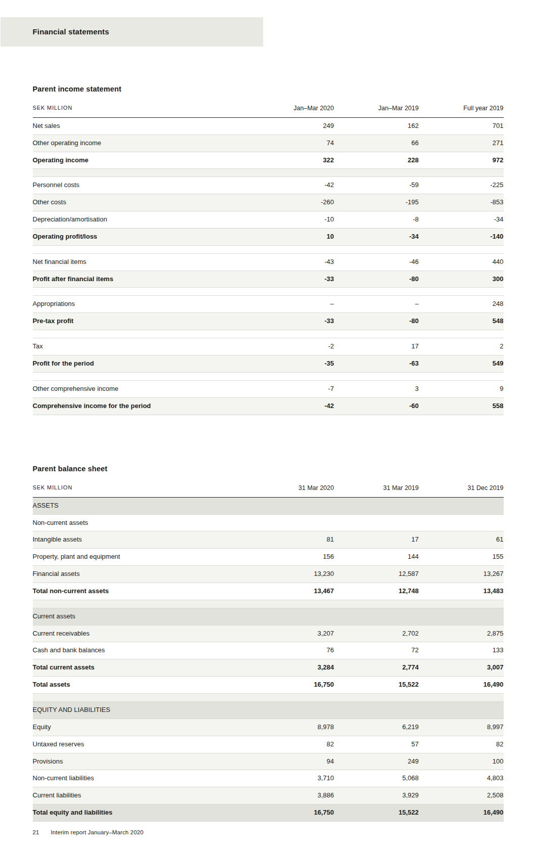Financial statements
Parent income statement
| SEK MILLION | Jan–Mar 2020 | Jan–Mar 2019 | Full year 2019 |
| --- | --- | --- | --- |
| Net sales | 249 | 162 | 701 |
| Other operating income | 74 | 66 | 271 |
| Operating income | 322 | 228 | 972 |
| Personnel costs | -42 | -59 | -225 |
| Other costs | -260 | -195 | -853 |
| Depreciation/amortisation | -10 | -8 | -34 |
| Operating profit/loss | 10 | -34 | -140 |
| Net financial items | -43 | -46 | 440 |
| Profit after financial items | -33 | -80 | 300 |
| Appropriations | – | – | 248 |
| Pre-tax profit | -33 | -80 | 548 |
| Tax | -2 | 17 | 2 |
| Profit for the period | -35 | -63 | 549 |
| Other comprehensive income | -7 | 3 | 9 |
| Comprehensive income for the period | -42 | -60 | 558 |
Parent balance sheet
| SEK MILLION | 31 Mar 2020 | 31 Mar 2019 | 31 Dec 2019 |
| --- | --- | --- | --- |
| ASSETS | | | |
| Non-current assets | | | |
| Intangible assets | 81 | 17 | 61 |
| Property, plant and equipment | 156 | 144 | 155 |
| Financial assets | 13,230 | 12,587 | 13,267 |
| Total non-current assets | 13,467 | 12,748 | 13,483 |
| Current assets | | | |
| Current receivables | 3,207 | 2,702 | 2,875 |
| Cash and bank balances | 76 | 72 | 133 |
| Total current assets | 3,284 | 2,774 | 3,007 |
| Total assets | 16,750 | 15,522 | 16,490 |
| EQUITY AND LIABILITIES | | | |
| Equity | 8,978 | 6,219 | 8,997 |
| Untaxed reserves | 82 | 57 | 82 |
| Provisions | 94 | 249 | 100 |
| Non-current liabilities | 3,710 | 5,068 | 4,803 |
| Current liabilities | 3,886 | 3,929 | 2,508 |
| Total equity and liabilities | 16,750 | 15,522 | 16,490 |
21 Interim report January–March 2020